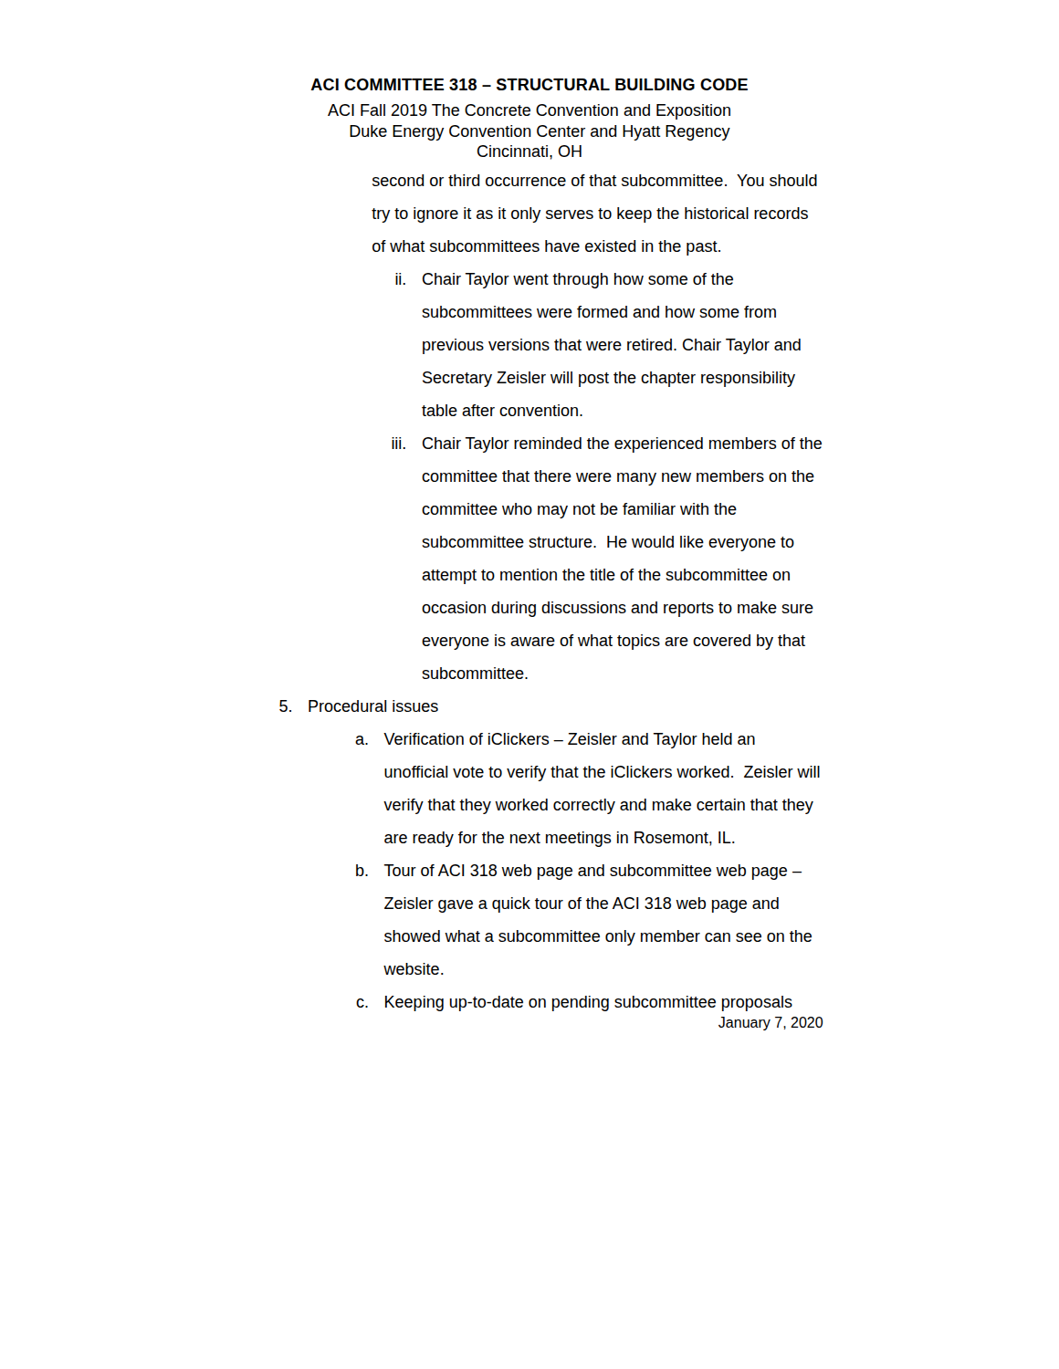ACI COMMITTEE 318 – STRUCTURAL BUILDING CODE
ACI Fall 2019 The Concrete Convention and Exposition
Duke Energy Convention Center and Hyatt Regency
Cincinnati, OH
second or third occurrence of that subcommittee. You should try to ignore it as it only serves to keep the historical records of what subcommittees have existed in the past.
Chair Taylor went through how some of the subcommittees were formed and how some from previous versions that were retired. Chair Taylor and Secretary Zeisler will post the chapter responsibility table after convention.
Chair Taylor reminded the experienced members of the committee that there were many new members on the committee who may not be familiar with the subcommittee structure. He would like everyone to attempt to mention the title of the subcommittee on occasion during discussions and reports to make sure everyone is aware of what topics are covered by that subcommittee.
Procedural issues
Verification of iClickers – Zeisler and Taylor held an unofficial vote to verify that the iClickers worked. Zeisler will verify that they worked correctly and make certain that they are ready for the next meetings in Rosemont, IL.
Tour of ACI 318 web page and subcommittee web page – Zeisler gave a quick tour of the ACI 318 web page and showed what a subcommittee only member can see on the website.
Keeping up-to-date on pending subcommittee proposals
January 7, 2020